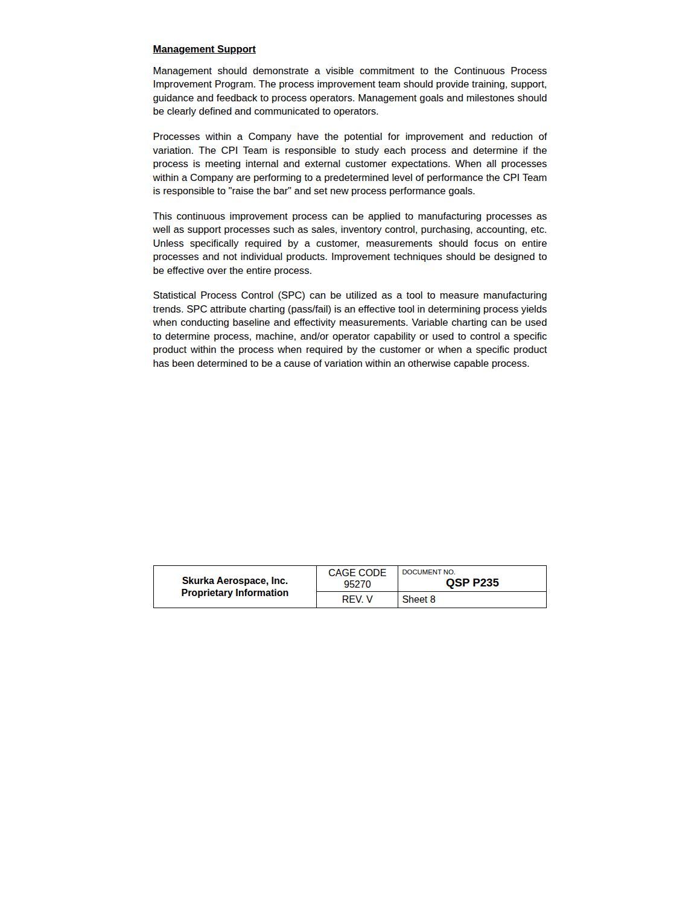Management Support
Management should demonstrate a visible commitment to the Continuous Process Improvement Program. The process improvement team should provide training, support, guidance and feedback to process operators. Management goals and milestones should be clearly defined and communicated to operators.
Processes within a Company have the potential for improvement and reduction of variation. The CPI Team is responsible to study each process and determine if the process is meeting internal and external customer expectations. When all processes within a Company are performing to a predetermined level of performance the CPI Team is responsible to "raise the bar" and set new process performance goals.
This continuous improvement process can be applied to manufacturing processes as well as support processes such as sales, inventory control, purchasing, accounting, etc. Unless specifically required by a customer, measurements should focus on entire processes and not individual products. Improvement techniques should be designed to be effective over the entire process.
Statistical Process Control (SPC) can be utilized as a tool to measure manufacturing trends. SPC attribute charting (pass/fail) is an effective tool in determining process yields when conducting baseline and effectivity measurements. Variable charting can be used to determine process, machine, and/or operator capability or used to control a specific product within the process when required by the customer or when a specific product has been determined to be a cause of variation within an otherwise capable process.
| Skurka Aerospace, Inc. Proprietary Information | CAGE CODE 95270 | DOCUMENT NO. QSP P235 |
| REV. V | Sheet 8 |